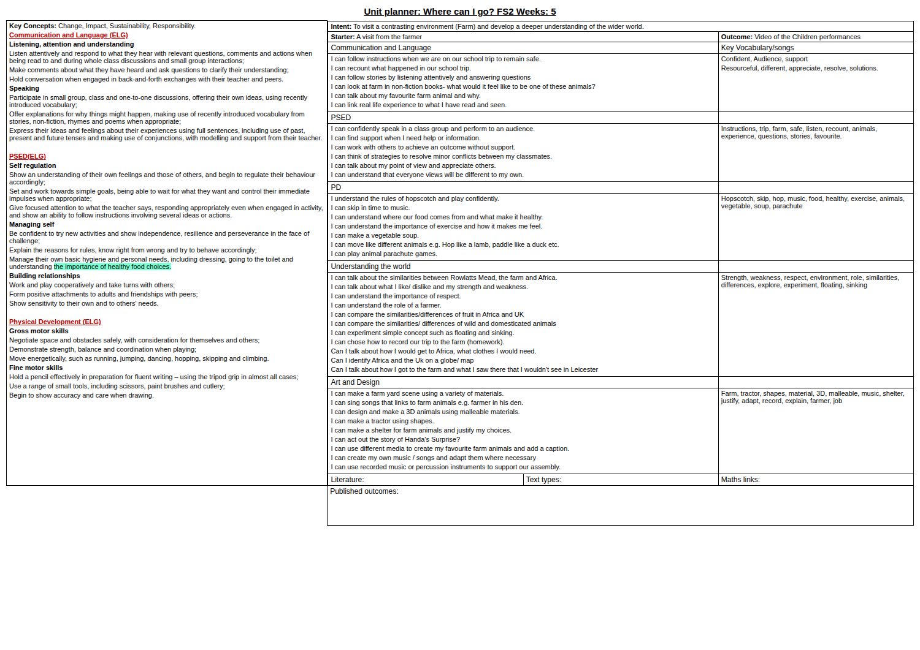Unit planner: Where can I go? FS2 Weeks: 5
| Key Concepts: Change, Impact, Sustainability, Responsibility. Communication and Language (ELG) Listening, attention and understanding Listen attentively and respond to what they hear with relevant questions, comments and actions when being read to and during whole class discussions and small group interactions; Make comments about what they have heard and ask questions to clarify their understanding; Hold conversation when engaged in back-and-forth exchanges with their teacher and peers. Speaking Participate in small group, class and one-to-one discussions, offering their own ideas, using recently introduced vocabulary; Offer explanations for why things might happen, making use of recently introduced vocabulary from stories, non-fiction, rhymes and poems when appropriate; Express their ideas and feelings about their experiences using full sentences, including use of past, present and future tenses and making use of conjunctions, with modelling and support from their teacher. PSED(ELG) Self regulation Show an understanding of their own feelings and those of others, and begin to regulate their behaviour accordingly; Set and work towards simple goals, being able to wait for what they want and control their immediate impulses when appropriate; Give focused attention to what the teacher says, responding appropriately even when engaged in activity, and show an ability to follow instructions involving several ideas or actions. Managing self Be confident to try new activities and show independence, resilience and perseverance in the face of challenge; Explain the reasons for rules, know right from wrong and try to behave accordingly; Manage their own basic hygiene and personal needs, including dressing, going to the toilet and understanding the importance of healthy food choices. Building relationships Work and play cooperatively and take turns with others; Form positive attachments to adults and friendships with peers; Show sensitivity to their own and to others' needs. Physical Development (ELG) Gross motor skills Negotiate space and obstacles safely, with consideration for themselves and others; Demonstrate strength, balance and coordination when playing; Move energetically, such as running, jumping, dancing, hopping, skipping and climbing. Fine motor skills Hold a pencil effectively in preparation for fluent writing – using the tripod grip in almost all cases; Use a range of small tools, including scissors, paint brushes and cutlery; Begin to show accuracy and care when drawing. | / Intent: To visit a contrasting environment (Farm) and develop a deeper understanding of the wider world. / / Starter: A visit from the farmer / Outcome: Video of the Children performances / / Communication and Language / Key Vocabulary/songs / / I can follow instructions when we are on our school trip to remain safe. I can recount what happened in our school trip. I can follow stories by listening attentively and answering questions I can look at farm in non-fiction books- what would it feel like to be one of these animals? I can talk about my favourite farm animal and why. I can link real life experience to what I have read and seen. / Confident, Audience, support Resourceful, different, appreciate, resolve, solutions. / / PSED / / / I can confidently speak in a class group and perform to an audience. I can find support when I need help or information. I can work with others to achieve an outcome without support. I can think of strategies to resolve minor conflicts between my classmates. I can talk about my point of view and appreciate others. I can understand that everyone views will be different to my own. / Instructions, trip, farm, safe, listen, recount, animals, experience, questions, stories, favourite. / / PD / / / I understand the rules of hopscotch and play confidently. I can skip in time to music. I can understand where our food comes from and what make it healthy. I can understand the importance of exercise and how it makes me feel. I can make a vegetable soup. I can move like different animals e.g. Hop like a lamb, paddle like a duck etc. I can play animal parachute games. / Hopscotch, skip, hop, music, food, healthy, exercise, animals, vegetable, soup, parachute / / Understanding the world / / / I can talk about the similarities between Rowlatts Mead, the farm and Africa. I can talk about what I like/ dislike and my strength and weakness. I can understand the importance of respect. I can understand the role of a farmer. I can compare the similarities/differences of fruit in Africa and UK I can compare the similarities/ differences of wild and domesticated animals I can experiment simple concept such as floating and sinking. I can chose how to record our trip to the farm (homework). Can I talk about how I would get to Africa, what clothes I would need. Can I identify Africa and the Uk on a globe/ map Can I talk about how I got to the farm and what I saw there that I wouldn't see in Leicester / Strength, weakness, respect, environment, role, similarities, differences, explore, experiment, floating, sinking / / Art and Design / / / I can make a farm yard scene using a variety of materials. I can sing songs that links to farm animals e.g. farmer in his den. I can design and make a 3D animals using malleable materials. I can make a tractor using shapes. I can make a shelter for farm animals and justify my choices. I can act out the story of Handa's Surprise? I can use different media to create my favourite farm animals and add a caption. I can create my own music / songs and adapt them where necessary I can use recorded music or percussion instruments to support our assembly. / Farm, tractor, shapes, material, 3D, malleable, music, shelter, justify, adapt, record, explain, farmer, job / / Literature: / Text types: / Maths links: / |
| | / Published outcomes: / |